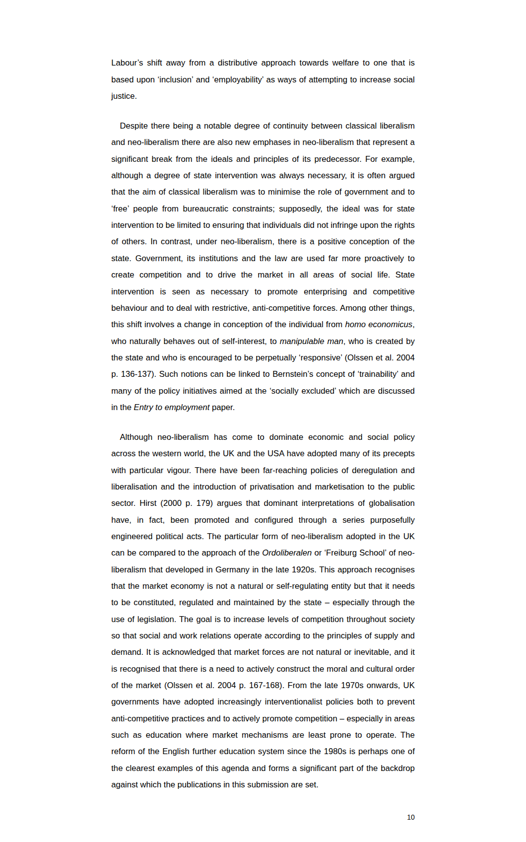Labour’s shift away from a distributive approach towards welfare to one that is based upon ‘inclusion’ and ‘employability’ as ways of attempting to increase social justice.
Despite there being a notable degree of continuity between classical liberalism and neo-liberalism there are also new emphases in neo-liberalism that represent a significant break from the ideals and principles of its predecessor. For example, although a degree of state intervention was always necessary, it is often argued that the aim of classical liberalism was to minimise the role of government and to ‘free’ people from bureaucratic constraints; supposedly, the ideal was for state intervention to be limited to ensuring that individuals did not infringe upon the rights of others. In contrast, under neo-liberalism, there is a positive conception of the state. Government, its institutions and the law are used far more proactively to create competition and to drive the market in all areas of social life. State intervention is seen as necessary to promote enterprising and competitive behaviour and to deal with restrictive, anti-competitive forces. Among other things, this shift involves a change in conception of the individual from homo economicus, who naturally behaves out of self-interest, to manipulable man, who is created by the state and who is encouraged to be perpetually ‘responsive’ (Olssen et al. 2004 p. 136-137). Such notions can be linked to Bernstein’s concept of ‘trainability’ and many of the policy initiatives aimed at the ‘socially excluded’ which are discussed in the Entry to employment paper.
Although neo-liberalism has come to dominate economic and social policy across the western world, the UK and the USA have adopted many of its precepts with particular vigour. There have been far-reaching policies of deregulation and liberalisation and the introduction of privatisation and marketisation to the public sector. Hirst (2000 p. 179) argues that dominant interpretations of globalisation have, in fact, been promoted and configured through a series purposefully engineered political acts. The particular form of neo-liberalism adopted in the UK can be compared to the approach of the Ordoliberalen or ‘Freiburg School’ of neo-liberalism that developed in Germany in the late 1920s. This approach recognises that the market economy is not a natural or self-regulating entity but that it needs to be constituted, regulated and maintained by the state – especially through the use of legislation. The goal is to increase levels of competition throughout society so that social and work relations operate according to the principles of supply and demand. It is acknowledged that market forces are not natural or inevitable, and it is recognised that there is a need to actively construct the moral and cultural order of the market (Olssen et al. 2004 p. 167-168). From the late 1970s onwards, UK governments have adopted increasingly interventionalist policies both to prevent anti-competitive practices and to actively promote competition – especially in areas such as education where market mechanisms are least prone to operate. The reform of the English further education system since the 1980s is perhaps one of the clearest examples of this agenda and forms a significant part of the backdrop against which the publications in this submission are set.
10